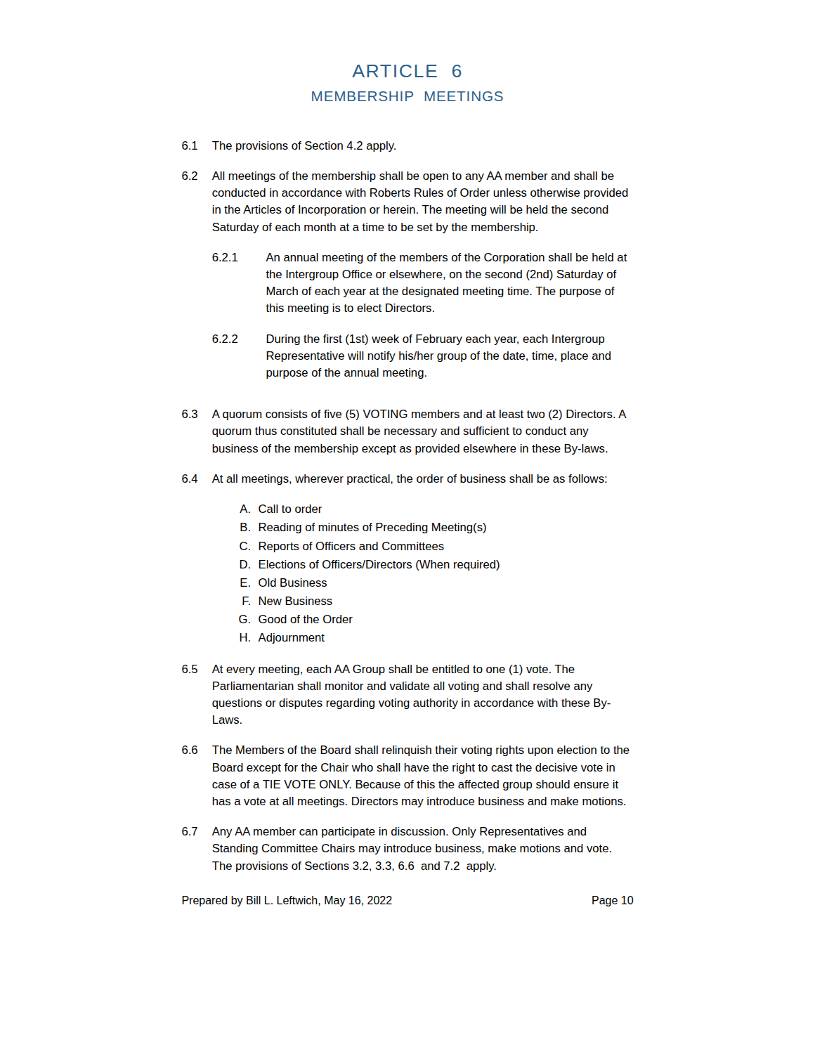ARTICLE 6
MEMBERSHIP MEETINGS
6.1
The provisions of Section 4.2 apply.
6.2
All meetings of the membership shall be open to any AA member and shall be conducted in accordance with Roberts Rules of Order unless otherwise provided in the Articles of Incorporation or herein. The meeting will be held the second Saturday of each month at a time to be set by the membership.
6.2.1
An annual meeting of the members of the Corporation shall be held at the Intergroup Office or elsewhere, on the second (2nd) Saturday of March of each year at the designated meeting time. The purpose of this meeting is to elect Directors.
6.2.2
During the first (1st) week of February each year, each Intergroup Representative will notify his/her group of the date, time, place and purpose of the annual meeting.
6.3
A quorum consists of five (5) VOTING members and at least two (2) Directors. A quorum thus constituted shall be necessary and sufficient to conduct any business of the membership except as provided elsewhere in these By-laws.
6.4
At all meetings, wherever practical, the order of business shall be as follows:
Call to order
Reading of minutes of Preceding Meeting(s)
Reports of Officers and Committees
Elections of Officers/Directors (When required)
Old Business
New Business
Good of the Order
Adjournment
6.5
At every meeting, each AA Group shall be entitled to one (1) vote. The Parliamentarian shall monitor and validate all voting and shall resolve any questions or disputes regarding voting authority in accordance with these By-Laws.
6.6
The Members of the Board shall relinquish their voting rights upon election to the Board except for the Chair who shall have the right to cast the decisive vote in case of a TIE VOTE ONLY. Because of this the affected group should ensure it has a vote at all meetings. Directors may introduce business and make motions.
6.7
Any AA member can participate in discussion. Only Representatives and Standing Committee Chairs may introduce business, make motions and vote. The provisions of Sections 3.2, 3.3, 6.6 and 7.2 apply.
Prepared by Bill L. Leftwich, May 16, 2022 Page 10